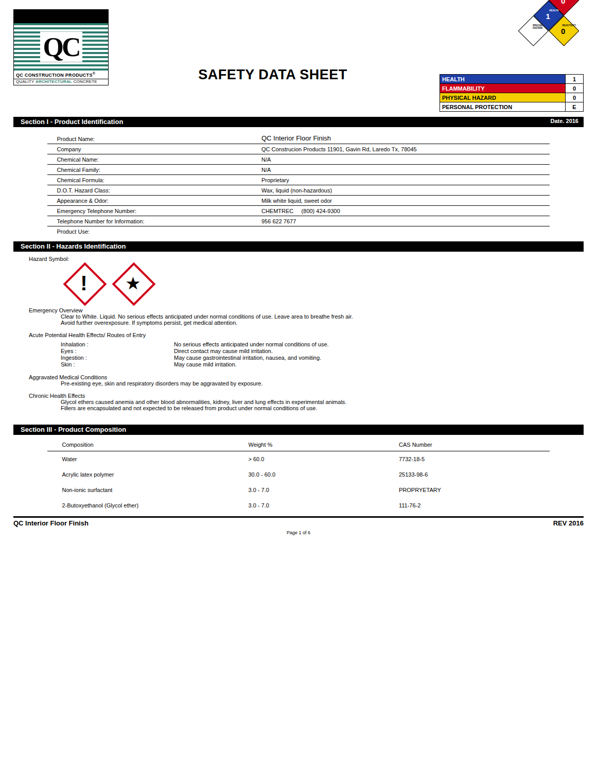QC
QC CONSTRUCTION PRODUCTS®
QUALITY ARCHITECTURAL CONCRETE
SAFETY DATA SHEET
FLAMMABILITY 0
HEALTH 1
REACTIVITY 0
SPECIAL
HAZARD
| HEALTH | 1 |
| FLAMMABILITY | 0 |
| PHYSICAL HAZARD | 0 |
| PERSONAL PROTECTION | E |
Section I - Product IdentificationDate. 2016
| Product Name: | QC Interior Floor Finish |
| Company | QC Construcion Products 11901, Gavin Rd, Laredo Tx, 78045 |
| Chemical Name: | N/A |
| Chemical Family: | N/A |
| Chemical Formula: | Proprietary |
| D.O.T. Hazard Class: | Wax, liquid (non-hazardous) |
| Appearance & Odor: | Milk white liquid, sweet odor |
| Emergency Telephone Number: | CHEMTREC (800) 424-9300 |
| Telephone Number for Information: | 956 622 7677 |
| Product Use: | |
Section II - Hazards Identification
Hazard Symbol:
!
★
Emergency Overview
Clear to White. Liquid. No serious effects anticipated under normal conditions of use. Leave area to breathe fresh air.
Avoid further overexposure. If symptoms persist, get medical attention.
Acute Potential Health Effects/ Routes of Entry
| Inhalation : | No serious effects anticipated under normal conditions of use. |
| Eyes : | Direct contact may cause mild irritation. |
| Ingestion : | May cause gastrointestinal irritation, nausea, and vomiting. |
| Skin : | May cause mild irritation. |
Aggravated Medical Conditions
Pre-existing eye, skin and respiratory disorders may be aggravated by exposure.
Chronic Health Effects
Glycol ethers caused anemia and other blood abnormalities, kidney, liver and lung effects in experimental animals.
Fillers are encapsulated and not expected to be released from product under normal conditions of use.
Section III - Product Composition
| Composition | Weight % | CAS Number |
| --- | --- | --- |
| Water | > 60.0 | 7732-18-5 |
| Acrylic latex polymer | 30.0 - 60.0 | 25133-98-6 |
| Non-ionic surfactant | 3.0 - 7.0 | PROPRYETARY |
| 2-Butoxyethanol (Glycol ether) | 3.0 - 7.0 | 111-76-2 |
QC Interior Floor Finish REV 2016
Page 1 of 6